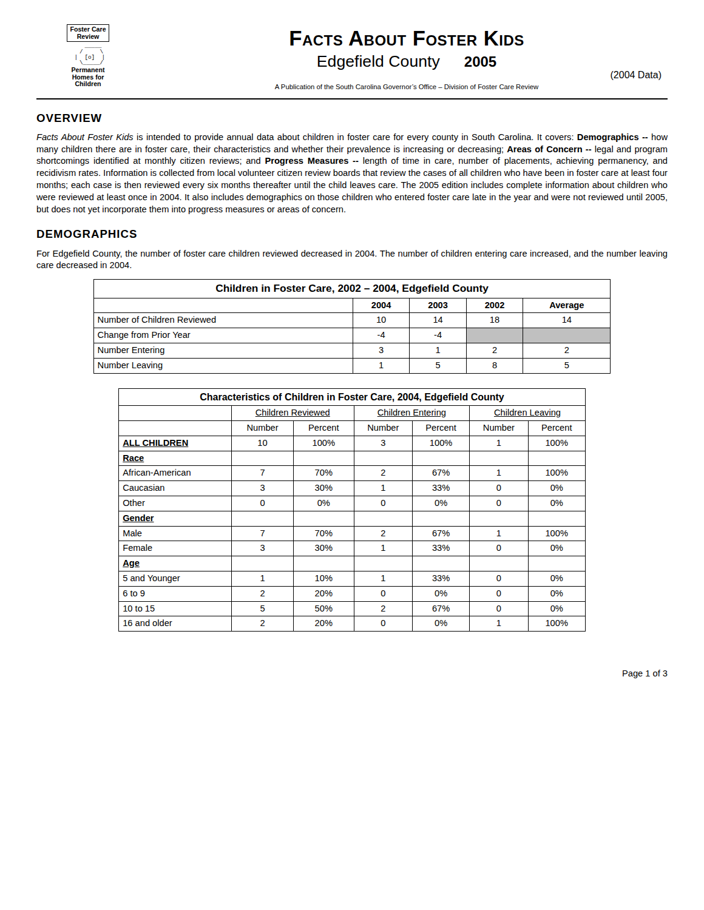Foster Care
Review
   _____
  /     \
 |  [o]  |
  \_____/
Permanent
Homes for
Children
Facts About Foster Kids
Edgefield County 2005
(2004 Data)
A Publication of the South Carolina Governor’s Office – Division of Foster Care Review
OVERVIEW
Facts About Foster Kids is intended to provide annual data about children in foster care for every county in South Carolina. It covers: Demographics -- how many children there are in foster care, their characteristics and whether their prevalence is increasing or decreasing; Areas of Concern -- legal and program shortcomings identified at monthly citizen reviews; and Progress Measures -- length of time in care, number of placements, achieving permanency, and recidivism rates. Information is collected from local volunteer citizen review boards that review the cases of all children who have been in foster care at least four months; each case is then reviewed every six months thereafter until the child leaves care. The 2005 edition includes complete information about children who were reviewed at least once in 2004. It also includes demographics on those children who entered foster care late in the year and were not reviewed until 2005, but does not yet incorporate them into progress measures or areas of concern.
DEMOGRAPHICS
For Edgefield County, the number of foster care children reviewed decreased in 2004. The number of children entering care increased, and the number leaving care decreased in 2004.
Children in Foster Care, 2002 – 2004, Edgefield County
| | 2004 | 2003 | 2002 | Average |
| --- | --- | --- | --- | --- |
| Number of Children Reviewed | 10 | 14 | 18 | 14 |
| Change from Prior Year | -4 | -4 | | |
| Number Entering | 3 | 1 | 2 | 2 |
| Number Leaving | 1 | 5 | 8 | 5 |
Characteristics of Children in Foster Care, 2004, Edgefield County
| | Children Reviewed | Children Entering | Children Leaving |
| --- | --- | --- | --- |
| | Number | Percent | Number | Percent | Number | Percent |
| ALL CHILDREN | 10 | 100% | 3 | 100% | 1 | 100% |
| Race | | | | | | |
| African-American | 7 | 70% | 2 | 67% | 1 | 100% |
| Caucasian | 3 | 30% | 1 | 33% | 0 | 0% |
| Other | 0 | 0% | 0 | 0% | 0 | 0% |
| Gender | | | | | | |
| Male | 7 | 70% | 2 | 67% | 1 | 100% |
| Female | 3 | 30% | 1 | 33% | 0 | 0% |
| Age | | | | | | |
| 5 and Younger | 1 | 10% | 1 | 33% | 0 | 0% |
| 6 to 9 | 2 | 20% | 0 | 0% | 0 | 0% |
| 10 to 15 | 5 | 50% | 2 | 67% | 0 | 0% |
| 16 and older | 2 | 20% | 0 | 0% | 1 | 100% |
Page 1 of 3